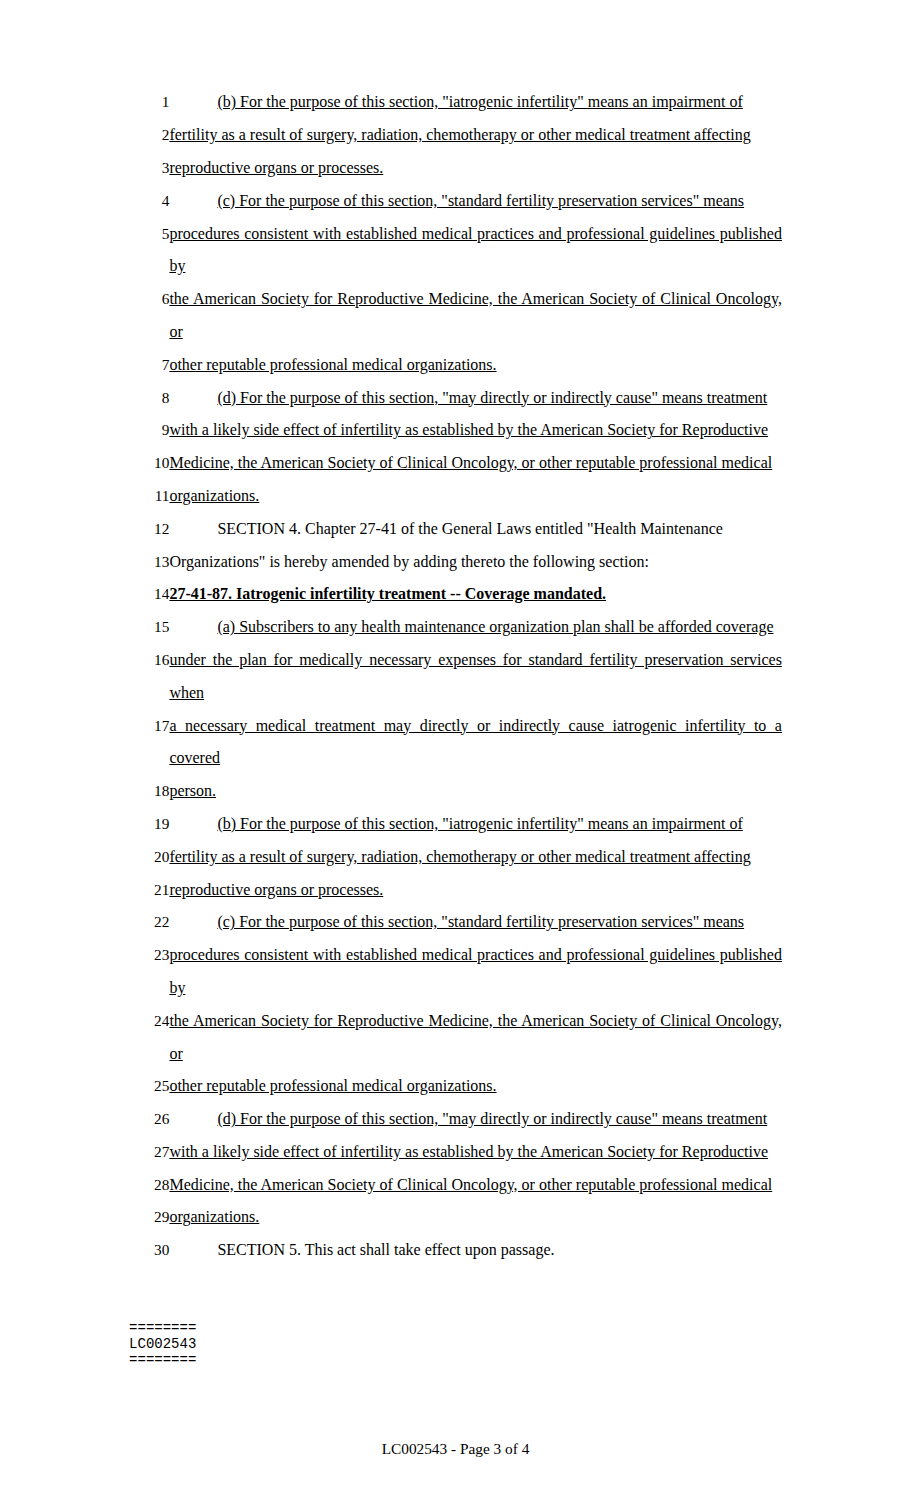| 1 | (b) For the purpose of this section, "iatrogenic infertility" means an impairment of |
| 2 | fertility as a result of surgery, radiation, chemotherapy or other medical treatment affecting |
| 3 | reproductive organs or processes. |
| 4 | (c) For the purpose of this section, "standard fertility preservation services" means |
| 5 | procedures consistent with established medical practices and professional guidelines published by |
| 6 | the American Society for Reproductive Medicine, the American Society of Clinical Oncology, or |
| 7 | other reputable professional medical organizations. |
| 8 | (d) For the purpose of this section, "may directly or indirectly cause" means treatment |
| 9 | with a likely side effect of infertility as established by the American Society for Reproductive |
| 10 | Medicine, the American Society of Clinical Oncology, or other reputable professional medical |
| 11 | organizations. |
| 12 | SECTION 4. Chapter 27-41 of the General Laws entitled "Health Maintenance |
| 13 | Organizations" is hereby amended by adding thereto the following section: |
| 14 | 27-41-87. Iatrogenic infertility treatment -- Coverage mandated. |
| 15 | (a) Subscribers to any health maintenance organization plan shall be afforded coverage |
| 16 | under the plan for medically necessary expenses for standard fertility preservation services when |
| 17 | a necessary medical treatment may directly or indirectly cause iatrogenic infertility to a covered |
| 18 | person. |
| 19 | (b) For the purpose of this section, "iatrogenic infertility" means an impairment of |
| 20 | fertility as a result of surgery, radiation, chemotherapy or other medical treatment affecting |
| 21 | reproductive organs or processes. |
| 22 | (c) For the purpose of this section, "standard fertility preservation services" means |
| 23 | procedures consistent with established medical practices and professional guidelines published by |
| 24 | the American Society for Reproductive Medicine, the American Society of Clinical Oncology, or |
| 25 | other reputable professional medical organizations. |
| 26 | (d) For the purpose of this section, "may directly or indirectly cause" means treatment |
| 27 | with a likely side effect of infertility as established by the American Society for Reproductive |
| 28 | Medicine, the American Society of Clinical Oncology, or other reputable professional medical |
| 29 | organizations. |
| 30 | SECTION 5. This act shall take effect upon passage. |
========
LC002543
========
LC002543 - Page 3 of 4